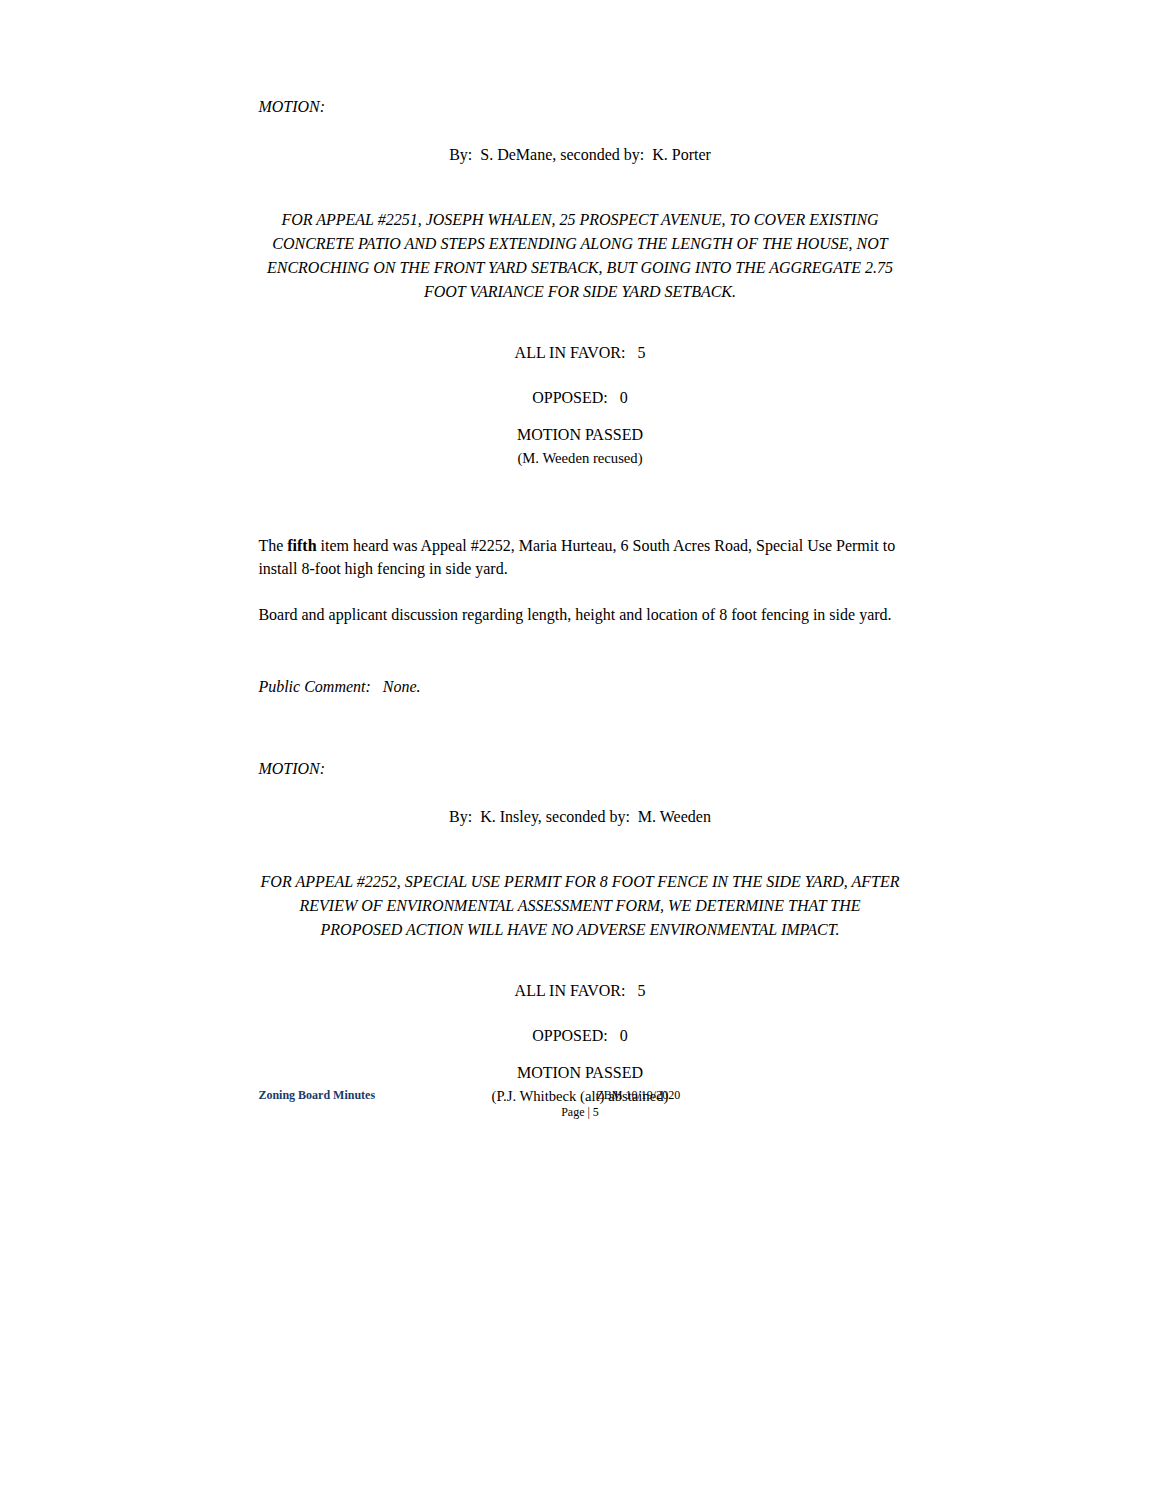MOTION:
By: S. DeMane, seconded by: K. Porter
FOR APPEAL #2251, JOSEPH WHALEN, 25 PROSPECT AVENUE, TO COVER EXISTING CONCRETE PATIO AND STEPS EXTENDING ALONG THE LENGTH OF THE HOUSE, NOT ENCROCHING ON THE FRONT YARD SETBACK, BUT GOING INTO THE AGGREGATE 2.75 FOOT VARIANCE FOR SIDE YARD SETBACK.
ALL IN FAVOR: 5
OPPOSED: 0
MOTION PASSED
(M. Weeden recused)
The fifth item heard was Appeal #2252, Maria Hurteau, 6 South Acres Road, Special Use Permit to install 8-foot high fencing in side yard.
Board and applicant discussion regarding length, height and location of 8 foot fencing in side yard.
Public Comment: None.
MOTION:
By: K. Insley, seconded by: M. Weeden
FOR APPEAL #2252, SPECIAL USE PERMIT FOR 8 FOOT FENCE IN THE SIDE YARD, AFTER REVIEW OF ENVIRONMENTAL ASSESSMENT FORM, WE DETERMINE THAT THE PROPOSED ACTION WILL HAVE NO ADVERSE ENVIRONMENTAL IMPACT.
ALL IN FAVOR: 5
OPPOSED: 0
MOTION PASSED
(P.J. Whitbeck (alt) abstained)
Zoning Board Minutes
ZBM 10/19/2020 Page | 5